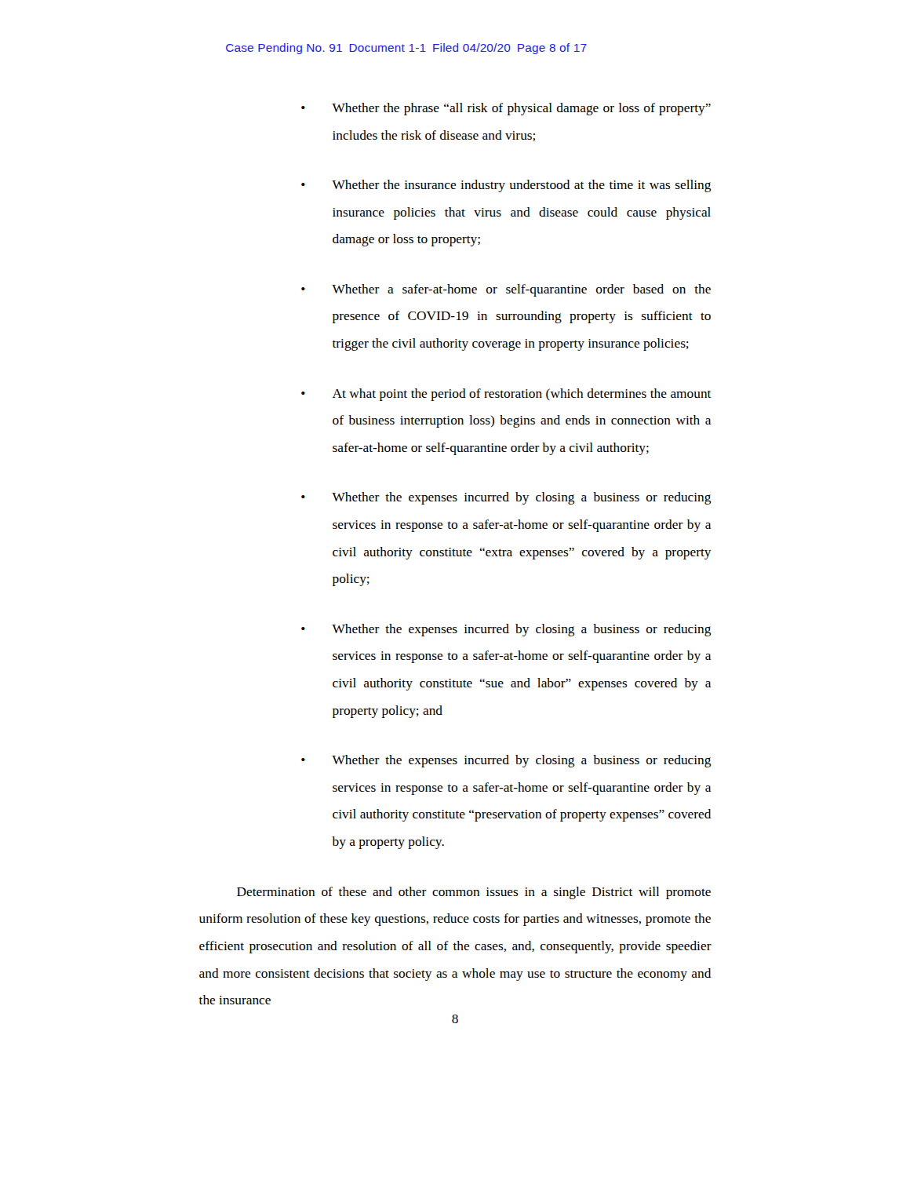Case Pending No. 91 Document 1-1 Filed 04/20/20 Page 8 of 17
Whether the phrase “all risk of physical damage or loss of property” includes the risk of disease and virus;
Whether the insurance industry understood at the time it was selling insurance policies that virus and disease could cause physical damage or loss to property;
Whether a safer-at-home or self-quarantine order based on the presence of COVID-19 in surrounding property is sufficient to trigger the civil authority coverage in property insurance policies;
At what point the period of restoration (which determines the amount of business interruption loss) begins and ends in connection with a safer-at-home or self-quarantine order by a civil authority;
Whether the expenses incurred by closing a business or reducing services in response to a safer-at-home or self-quarantine order by a civil authority constitute “extra expenses” covered by a property policy;
Whether the expenses incurred by closing a business or reducing services in response to a safer-at-home or self-quarantine order by a civil authority constitute “sue and labor” expenses covered by a property policy; and
Whether the expenses incurred by closing a business or reducing services in response to a safer-at-home or self-quarantine order by a civil authority constitute “preservation of property expenses” covered by a property policy.
Determination of these and other common issues in a single District will promote uniform resolution of these key questions, reduce costs for parties and witnesses, promote the efficient prosecution and resolution of all of the cases, and, consequently, provide speedier and more consistent decisions that society as a whole may use to structure the economy and the insurance
8